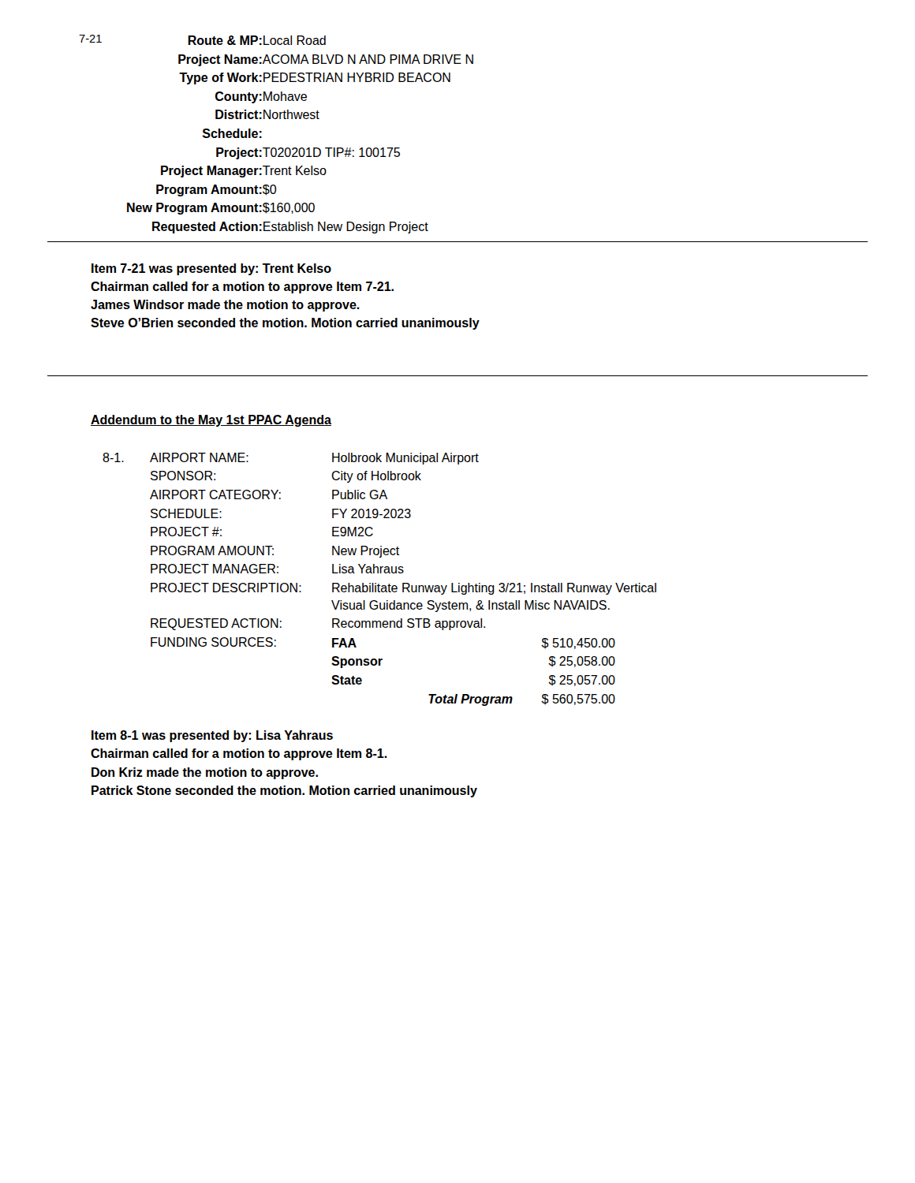7-21
| Route & MP: | Local Road |
| Project Name: | ACOMA BLVD N AND PIMA DRIVE N |
| Type of Work: | PEDESTRIAN HYBRID BEACON |
| County: | Mohave |
| District: | Northwest |
| Schedule: | |
| Project: | T020201D TIP#: 100175 |
| Project Manager: | Trent Kelso |
| Program Amount: | $0 |
| New Program Amount: | $160,000 |
| Requested Action: | Establish New Design Project |
Item 7-21 was presented by: Trent Kelso
Chairman called for a motion to approve Item 7-21.
James Windsor made the motion to approve.
Steve O’Brien seconded the motion. Motion carried unanimously
Addendum to the May 1st PPAC Agenda
| 8-1. | AIRPORT NAME: | Holbrook Municipal Airport |
| | SPONSOR: | City of Holbrook |
| | AIRPORT CATEGORY: | Public GA |
| | SCHEDULE: | FY 2019-2023 |
| | PROJECT #: | E9M2C |
| | PROGRAM AMOUNT: | New Project |
| | PROJECT MANAGER: | Lisa Yahraus |
| | PROJECT DESCRIPTION: | Rehabilitate Runway Lighting 3/21; Install Runway Vertical Visual Guidance System, & Install Misc NAVAIDS. |
| | REQUESTED ACTION: | Recommend STB approval. |
| | FUNDING SOURCES: | / FAA / $ 510,450.00 / / Sponsor / $ 25,058.00 / / State / $ 25,057.00 / / Total Program / $ 560,575.00 / |
Item 8-1 was presented by: Lisa Yahraus
Chairman called for a motion to approve Item 8-1.
Don Kriz made the motion to approve.
Patrick Stone seconded the motion. Motion carried unanimously